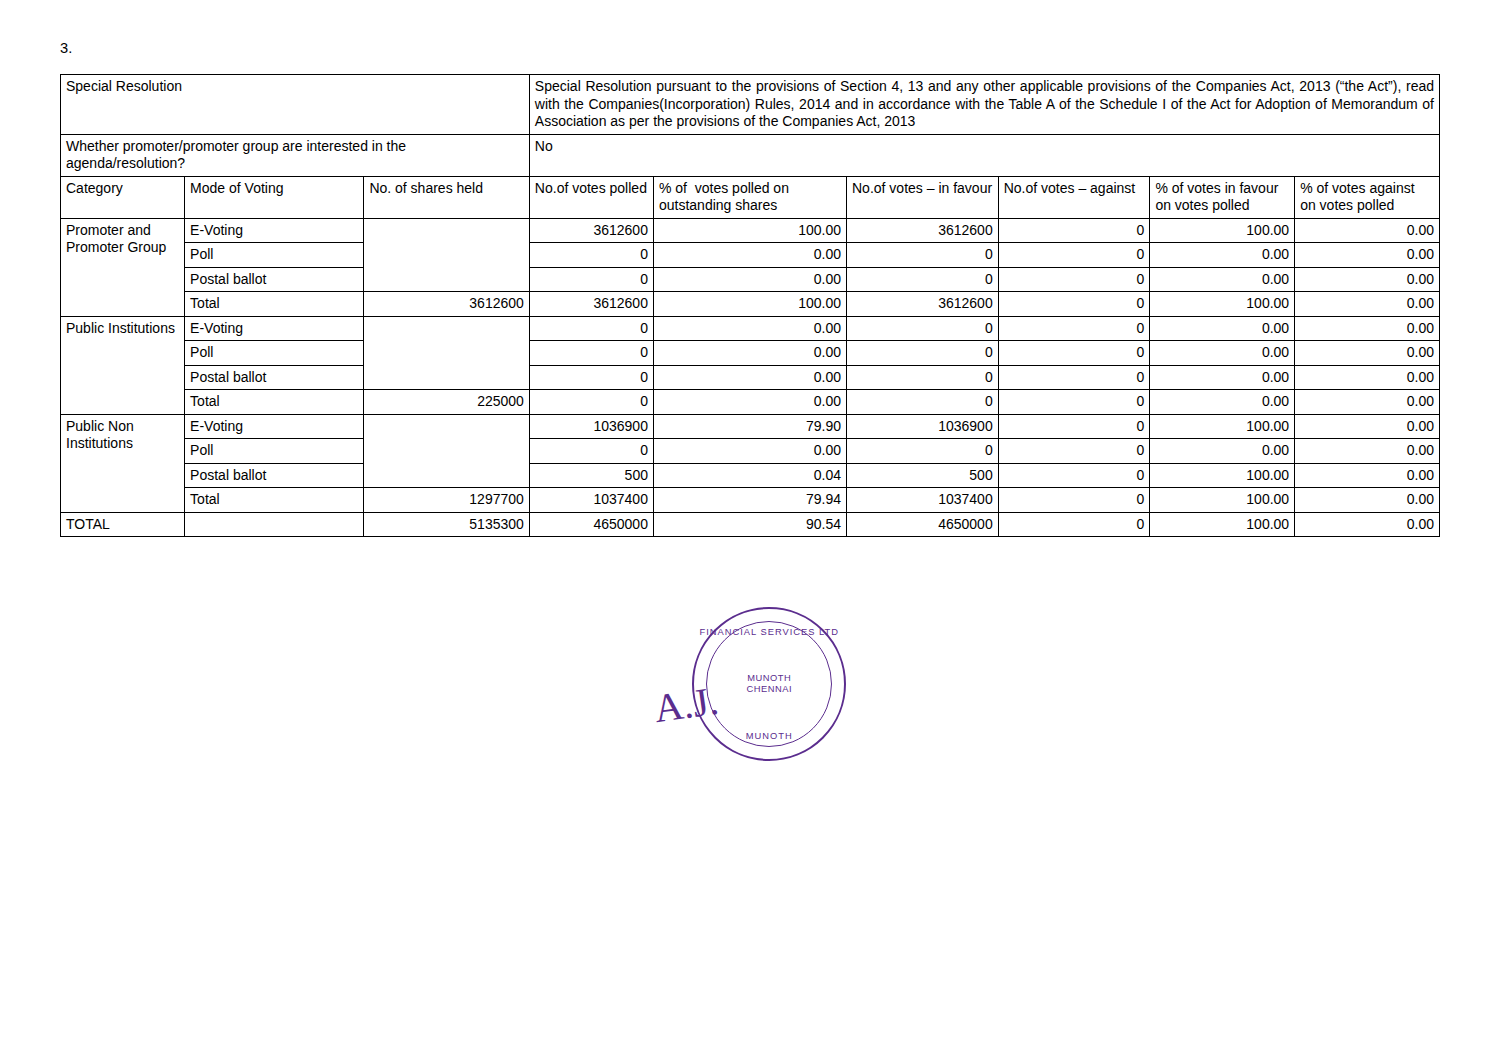3.
| Special Resolution | Special Resolution pursuant to the provisions of Section 4, 13 and any other applicable provisions of the Companies Act, 2013 (“the Act”), read with the Companies(Incorporation) Rules, 2014 and in accordance with the Table A of the Schedule I of the Act for Adoption of Memorandum of Association as per the provisions of the Companies Act, 2013 |
| Whether promoter/promoter group are interested in the agenda/resolution? | No |
| Category | Mode of Voting | No. of shares held | No.of votes polled | % of votes polled on outstanding shares | No.of votes – in favour | No.of votes – against | % of votes in favour on votes polled | % of votes against on votes polled |
| Promoter and Promoter Group | E-Voting | | 3612600 | 100.00 | 3612600 | 0 | 100.00 | 0.00 |
| Poll | 0 | 0.00 | 0 | 0 | 0.00 | 0.00 |
| Postal ballot | 0 | 0.00 | 0 | 0 | 0.00 | 0.00 |
| Total | 3612600 | 3612600 | 100.00 | 3612600 | 0 | 100.00 | 0.00 |
| Public Institutions | E-Voting | | 0 | 0.00 | 0 | 0 | 0.00 | 0.00 |
| Poll | 0 | 0.00 | 0 | 0 | 0.00 | 0.00 |
| Postal ballot | 0 | 0.00 | 0 | 0 | 0.00 | 0.00 |
| Total | 225000 | 0 | 0.00 | 0 | 0 | 0.00 | 0.00 |
| Public Non Institutions | E-Voting | | 1036900 | 79.90 | 1036900 | 0 | 100.00 | 0.00 |
| Poll | 0 | 0.00 | 0 | 0 | 0.00 | 0.00 |
| Postal ballot | 500 | 0.04 | 500 | 0 | 100.00 | 0.00 |
| Total | 1297700 | 1037400 | 79.94 | 1037400 | 0 | 100.00 | 0.00 |
| TOTAL | | 5135300 | 4650000 | 90.54 | 4650000 | 0 | 100.00 | 0.00 |
A.J. FINANCIAL SERVICES LTD MUNOTH
CHENNAI MUNOTH